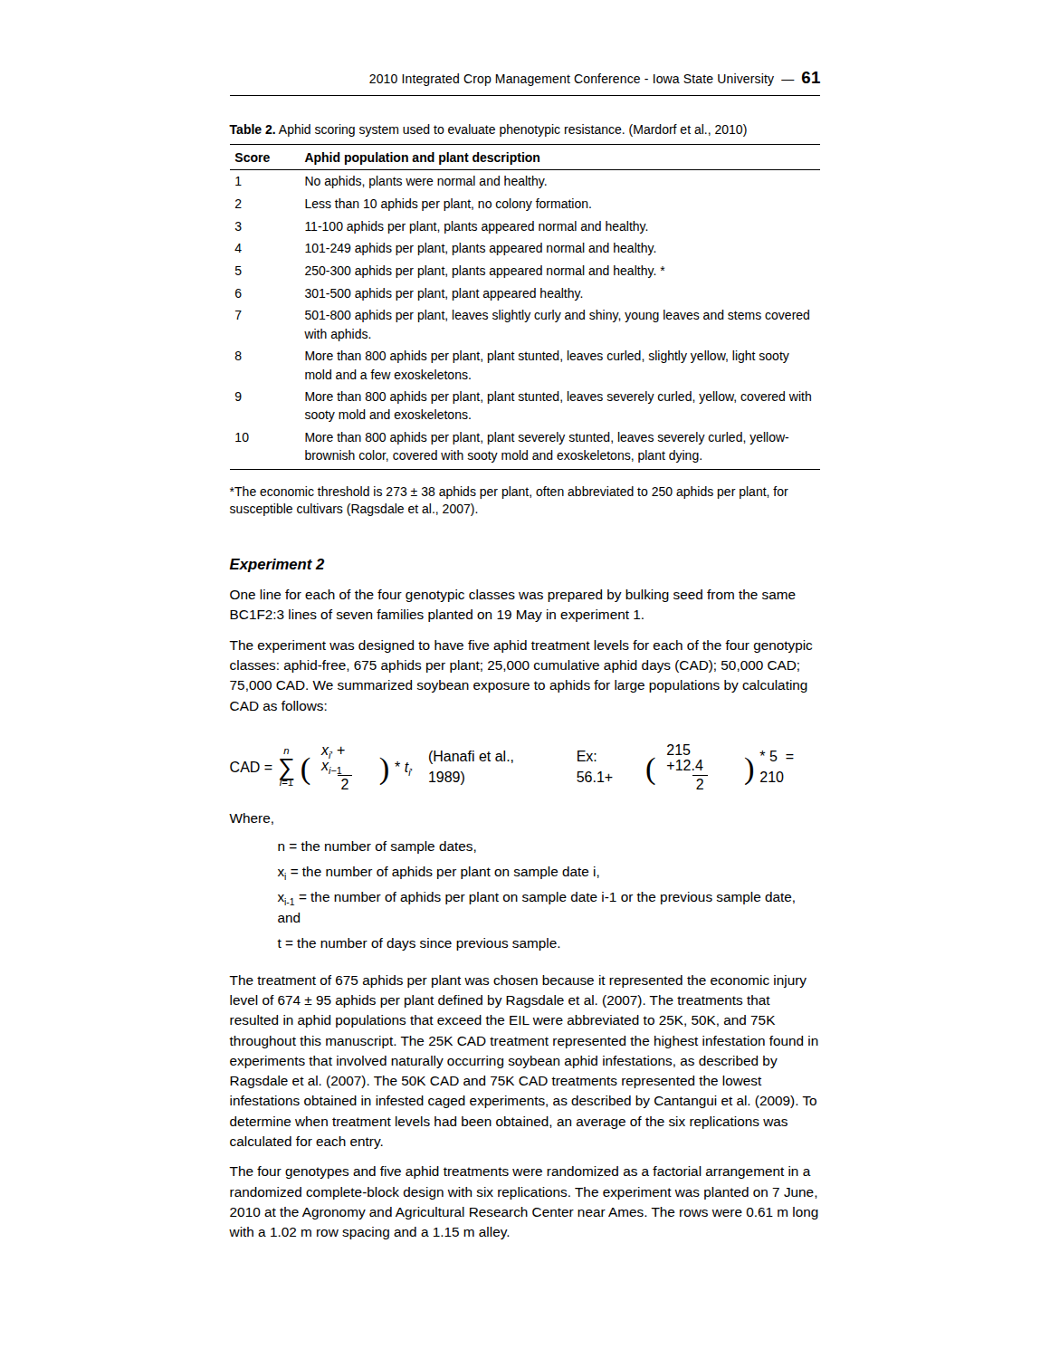2010 Integrated Crop Management Conference - Iowa State University — 61
Table 2. Aphid scoring system used to evaluate phenotypic resistance. (Mardorf et al., 2010)
| Score | Aphid population and plant description |
| --- | --- |
| 1 | No aphids, plants were normal and healthy. |
| 2 | Less than 10 aphids per plant, no colony formation. |
| 3 | 11-100 aphids per plant, plants appeared normal and healthy. |
| 4 | 101-249 aphids per plant, plants appeared normal and healthy. |
| 5 | 250-300 aphids per plant, plants appeared normal and healthy. * |
| 6 | 301-500 aphids per plant, plant appeared healthy. |
| 7 | 501-800 aphids per plant, leaves slightly curly and shiny, young leaves and stems covered with aphids. |
| 8 | More than 800 aphids per plant, plant stunted, leaves curled, slightly yellow, light sooty mold and a few exoskeletons. |
| 9 | More than 800 aphids per plant, plant stunted, leaves severely curled, yellow, covered with sooty mold and exoskeletons. |
| 10 | More than 800 aphids per plant, plant severely stunted, leaves severely curled, yellow-brownish color, covered with sooty mold and exoskeletons, plant dying. |
*The economic threshold is 273 ± 38 aphids per plant, often abbreviated to 250 aphids per plant, for susceptible cultivars (Ragsdale et al., 2007).
Experiment 2
One line for each of the four genotypic classes was prepared by bulking seed from the same BC1F2:3 lines of seven families planted on 19 May in experiment 1.
The experiment was designed to have five aphid treatment levels for each of the four genotypic classes: aphid-free, 675 aphids per plant; 25,000 cumulative aphid days (CAD); 50,000 CAD; 75,000 CAD. We summarized soybean exposure to aphids for large populations by calculating CAD as follows:
CAD = n ∑ i=1 ( xi' + xi−1 2 ) * ti' (Hanafi et al., 1989) Ex: 56.1+ ( 215 +12.4 2 ) * 5 = 210
Where,
n = the number of sample dates,
xi = the number of aphids per plant on sample date i,
xi-1 = the number of aphids per plant on sample date i-1 or the previous sample date, and
t = the number of days since previous sample.
The treatment of 675 aphids per plant was chosen because it represented the economic injury level of 674 ± 95 aphids per plant defined by Ragsdale et al. (2007). The treatments that resulted in aphid populations that exceed the EIL were abbreviated to 25K, 50K, and 75K throughout this manuscript. The 25K CAD treatment represented the highest infestation found in experiments that involved naturally occurring soybean aphid infestations, as described by Ragsdale et al. (2007). The 50K CAD and 75K CAD treatments represented the lowest infestations obtained in infested caged experiments, as described by Cantangui et al. (2009). To determine when treatment levels had been obtained, an average of the six replications was calculated for each entry.
The four genotypes and five aphid treatments were randomized as a factorial arrangement in a randomized complete-block design with six replications. The experiment was planted on 7 June, 2010 at the Agronomy and Agricultural Research Center near Ames. The rows were 0.61 m long with a 1.02 m row spacing and a 1.15 m alley.